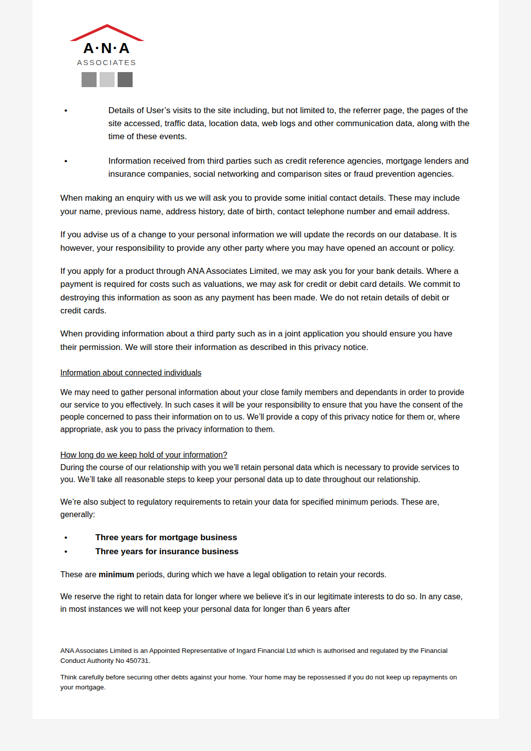A·N·A
ASSOCIATES
Details of User’s visits to the site including, but not limited to, the referrer page, the pages of the site accessed, traffic data, location data, web logs and other communication data, along with the time of these events.
Information received from third parties such as credit reference agencies, mortgage lenders and insurance companies, social networking and comparison sites or fraud prevention agencies.
When making an enquiry with us we will ask you to provide some initial contact details. These may include your name, previous name, address history, date of birth, contact telephone number and email address.
If you advise us of a change to your personal information we will update the records on our database. It is however, your responsibility to provide any other party where you may have opened an account or policy.
If you apply for a product through ANA Associates Limited, we may ask you for your bank details. Where a payment is required for costs such as valuations, we may ask for credit or debit card details. We commit to destroying this information as soon as any payment has been made. We do not retain details of debit or credit cards.
When providing information about a third party such as in a joint application you should ensure you have their permission. We will store their information as described in this privacy notice.
Information about connected individuals
We may need to gather personal information about your close family members and dependants in order to provide our service to you effectively. In such cases it will be your responsibility to ensure that you have the consent of the people concerned to pass their information on to us. We’ll provide a copy of this privacy notice for them or, where appropriate, ask you to pass the privacy information to them.
How long do we keep hold of your information?
During the course of our relationship with you we’ll retain personal data which is necessary to provide services to you. We’ll take all reasonable steps to keep your personal data up to date throughout our relationship.
We’re also subject to regulatory requirements to retain your data for specified minimum periods. These are, generally:
Three years for mortgage business
Three years for insurance business
These are minimum periods, during which we have a legal obligation to retain your records.
We reserve the right to retain data for longer where we believe it's in our legitimate interests to do so. In any case, in most instances we will not keep your personal data for longer than 6 years after
ANA Associates Limited is an Appointed Representative of Ingard Financial Ltd which is authorised and regulated by the Financial Conduct Authority No 450731.
Think carefully before securing other debts against your home. Your home may be repossessed if you do not keep up repayments on your mortgage.